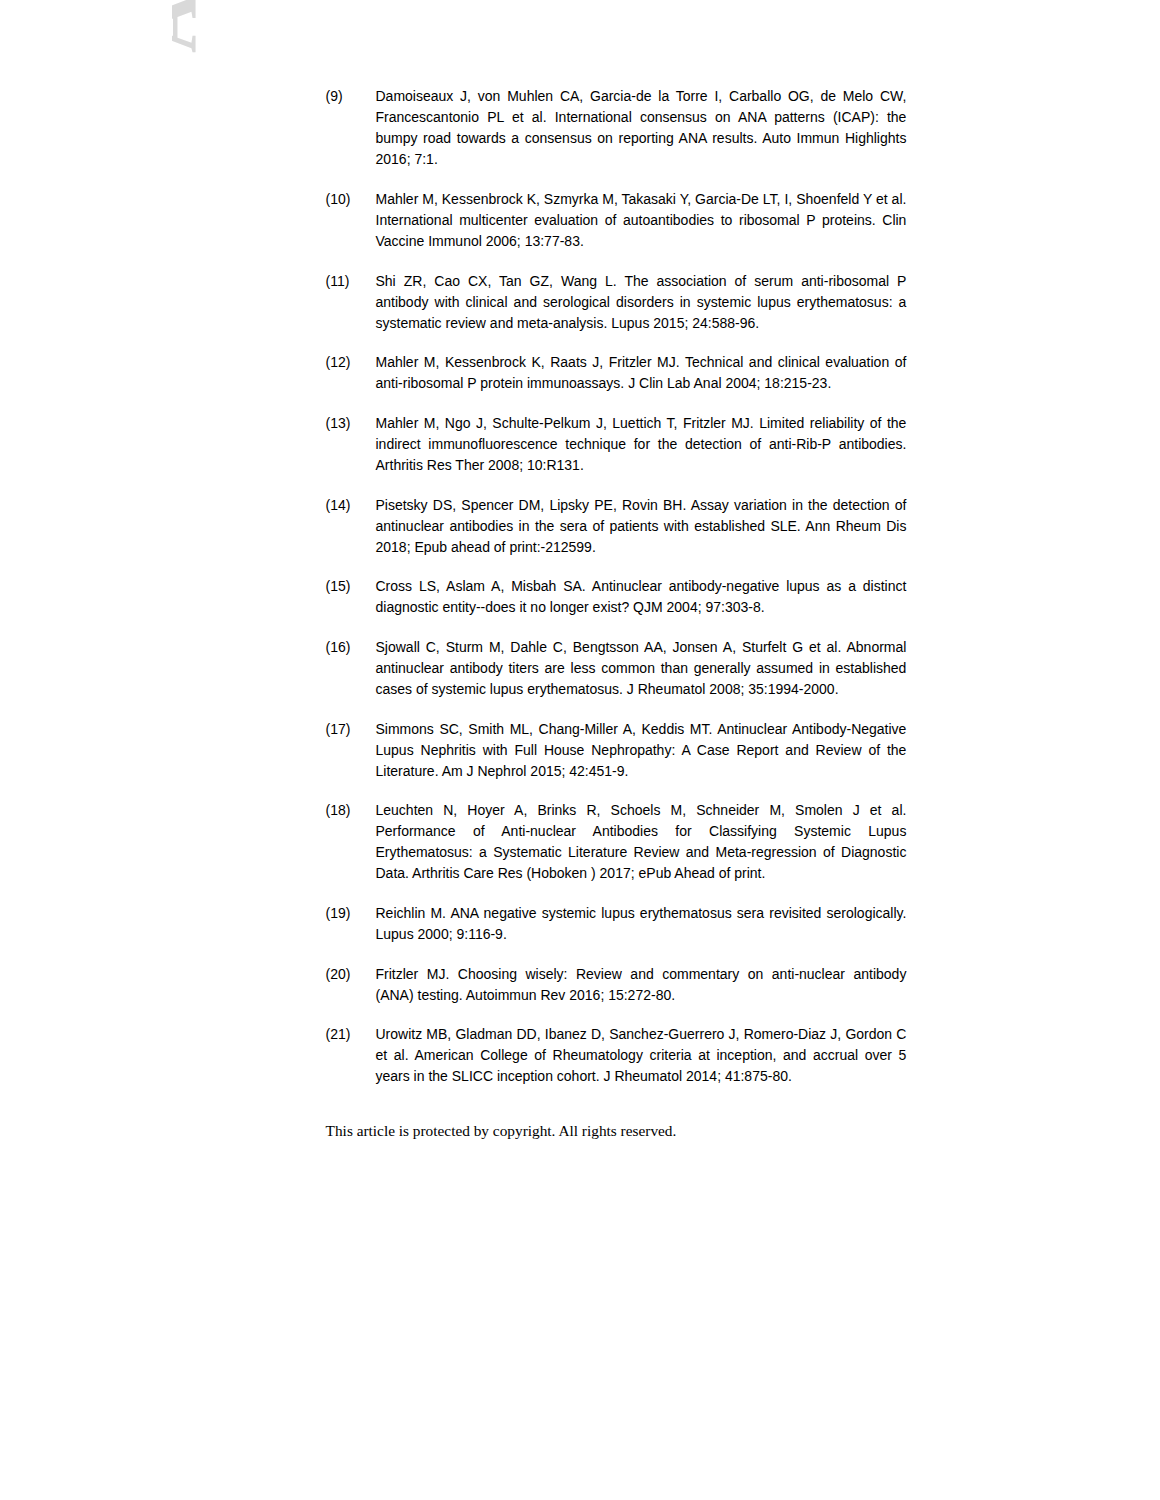Accepted Article
(9) Damoiseaux J, von Muhlen CA, Garcia-de la Torre I, Carballo OG, de Melo CW, Francescantonio PL et al. International consensus on ANA patterns (ICAP): the bumpy road towards a consensus on reporting ANA results. Auto Immun Highlights 2016; 7:1.
(10) Mahler M, Kessenbrock K, Szmyrka M, Takasaki Y, Garcia-De LT, I, Shoenfeld Y et al. International multicenter evaluation of autoantibodies to ribosomal P proteins. Clin Vaccine Immunol 2006; 13:77-83.
(11) Shi ZR, Cao CX, Tan GZ, Wang L. The association of serum anti-ribosomal P antibody with clinical and serological disorders in systemic lupus erythematosus: a systematic review and meta-analysis. Lupus 2015; 24:588-96.
(12) Mahler M, Kessenbrock K, Raats J, Fritzler MJ. Technical and clinical evaluation of anti-ribosomal P protein immunoassays. J Clin Lab Anal 2004; 18:215-23.
(13) Mahler M, Ngo J, Schulte-Pelkum J, Luettich T, Fritzler MJ. Limited reliability of the indirect immunofluorescence technique for the detection of anti-Rib-P antibodies. Arthritis Res Ther 2008; 10:R131.
(14) Pisetsky DS, Spencer DM, Lipsky PE, Rovin BH. Assay variation in the detection of antinuclear antibodies in the sera of patients with established SLE. Ann Rheum Dis 2018; Epub ahead of print:-212599.
(15) Cross LS, Aslam A, Misbah SA. Antinuclear antibody-negative lupus as a distinct diagnostic entity--does it no longer exist? QJM 2004; 97:303-8.
(16) Sjowall C, Sturm M, Dahle C, Bengtsson AA, Jonsen A, Sturfelt G et al. Abnormal antinuclear antibody titers are less common than generally assumed in established cases of systemic lupus erythematosus. J Rheumatol 2008; 35:1994-2000.
(17) Simmons SC, Smith ML, Chang-Miller A, Keddis MT. Antinuclear Antibody-Negative Lupus Nephritis with Full House Nephropathy: A Case Report and Review of the Literature. Am J Nephrol 2015; 42:451-9.
(18) Leuchten N, Hoyer A, Brinks R, Schoels M, Schneider M, Smolen J et al. Performance of Anti-nuclear Antibodies for Classifying Systemic Lupus Erythematosus: a Systematic Literature Review and Meta-regression of Diagnostic Data. Arthritis Care Res (Hoboken ) 2017; ePub Ahead of print.
(19) Reichlin M. ANA negative systemic lupus erythematosus sera revisited serologically. Lupus 2000; 9:116-9.
(20) Fritzler MJ. Choosing wisely: Review and commentary on anti-nuclear antibody (ANA) testing. Autoimmun Rev 2016; 15:272-80.
(21) Urowitz MB, Gladman DD, Ibanez D, Sanchez-Guerrero J, Romero-Diaz J, Gordon C et al. American College of Rheumatology criteria at inception, and accrual over 5 years in the SLICC inception cohort. J Rheumatol 2014; 41:875-80.
This article is protected by copyright. All rights reserved.